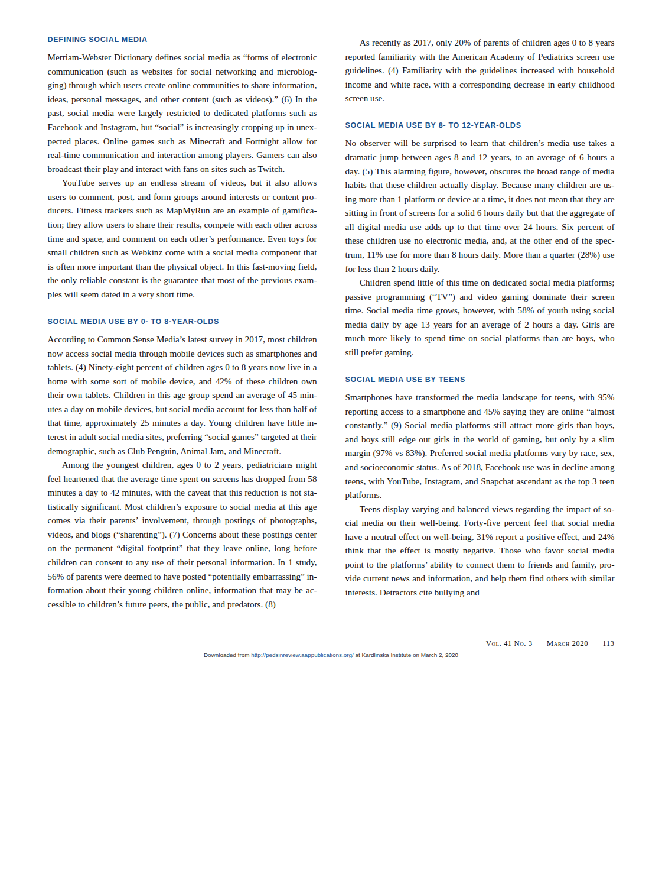Defining Social Media
Merriam-Webster Dictionary defines social media as “forms of electronic communication (such as websites for social networking and microblogging) through which users create online communities to share information, ideas, personal messages, and other content (such as videos).” (6) In the past, social media were largely restricted to dedicated platforms such as Facebook and Instagram, but “social” is increasingly cropping up in unexpected places. Online games such as Minecraft and Fortnight allow for real-time communication and interaction among players. Gamers can also broadcast their play and interact with fans on sites such as Twitch.
YouTube serves up an endless stream of videos, but it also allows users to comment, post, and form groups around interests or content producers. Fitness trackers such as MapMyRun are an example of gamification; they allow users to share their results, compete with each other across time and space, and comment on each other’s performance. Even toys for small children such as Webkinz come with a social media component that is often more important than the physical object. In this fast-moving field, the only reliable constant is the guarantee that most of the previous examples will seem dated in a very short time.
Social Media Use by 0- to 8-Year-Olds
According to Common Sense Media’s latest survey in 2017, most children now access social media through mobile devices such as smartphones and tablets. (4) Ninety-eight percent of children ages 0 to 8 years now live in a home with some sort of mobile device, and 42% of these children own their own tablets. Children in this age group spend an average of 45 minutes a day on mobile devices, but social media account for less than half of that time, approximately 25 minutes a day. Young children have little interest in adult social media sites, preferring “social games” targeted at their demographic, such as Club Penguin, Animal Jam, and Minecraft.
Among the youngest children, ages 0 to 2 years, pediatricians might feel heartened that the average time spent on screens has dropped from 58 minutes a day to 42 minutes, with the caveat that this reduction is not statistically significant. Most children’s exposure to social media at this age comes via their parents’ involvement, through postings of photographs, videos, and blogs (“sharenting”). (7) Concerns about these postings center on the permanent “digital footprint” that they leave online, long before children can consent to any use of their personal information. In 1 study, 56% of parents were deemed to have posted “potentially embarrassing” information about their young children online, information that may be accessible to children’s future peers, the public, and predators. (8)
As recently as 2017, only 20% of parents of children ages 0 to 8 years reported familiarity with the American Academy of Pediatrics screen use guidelines. (4) Familiarity with the guidelines increased with household income and white race, with a corresponding decrease in early childhood screen use.
Social Media Use by 8- to 12-Year-Olds
No observer will be surprised to learn that children’s media use takes a dramatic jump between ages 8 and 12 years, to an average of 6 hours a day. (5) This alarming figure, however, obscures the broad range of media habits that these children actually display. Because many children are using more than 1 platform or device at a time, it does not mean that they are sitting in front of screens for a solid 6 hours daily but that the aggregate of all digital media use adds up to that time over 24 hours. Six percent of these children use no electronic media, and, at the other end of the spectrum, 11% use for more than 8 hours daily. More than a quarter (28%) use for less than 2 hours daily.
Children spend little of this time on dedicated social media platforms; passive programming (“TV”) and video gaming dominate their screen time. Social media time grows, however, with 58% of youth using social media daily by age 13 years for an average of 2 hours a day. Girls are much more likely to spend time on social platforms than are boys, who still prefer gaming.
Social Media Use by Teens
Smartphones have transformed the media landscape for teens, with 95% reporting access to a smartphone and 45% saying they are online “almost constantly.” (9) Social media platforms still attract more girls than boys, and boys still edge out girls in the world of gaming, but only by a slim margin (97% vs 83%). Preferred social media platforms vary by race, sex, and socioeconomic status. As of 2018, Facebook use was in decline among teens, with YouTube, Instagram, and Snapchat ascendant as the top 3 teen platforms.
Teens display varying and balanced views regarding the impact of social media on their well-being. Forty-five percent feel that social media have a neutral effect on well-being, 31% report a positive effect, and 24% think that the effect is mostly negative. Those who favor social media point to the platforms’ ability to connect them to friends and family, provide current news and information, and help them find others with similar interests. Detractors cite bullying and
Vol. 41 No. 3 March 2020 113
Downloaded from http://pedsinreview.aappublications.org/ at Kardlinska Institute on March 2, 2020